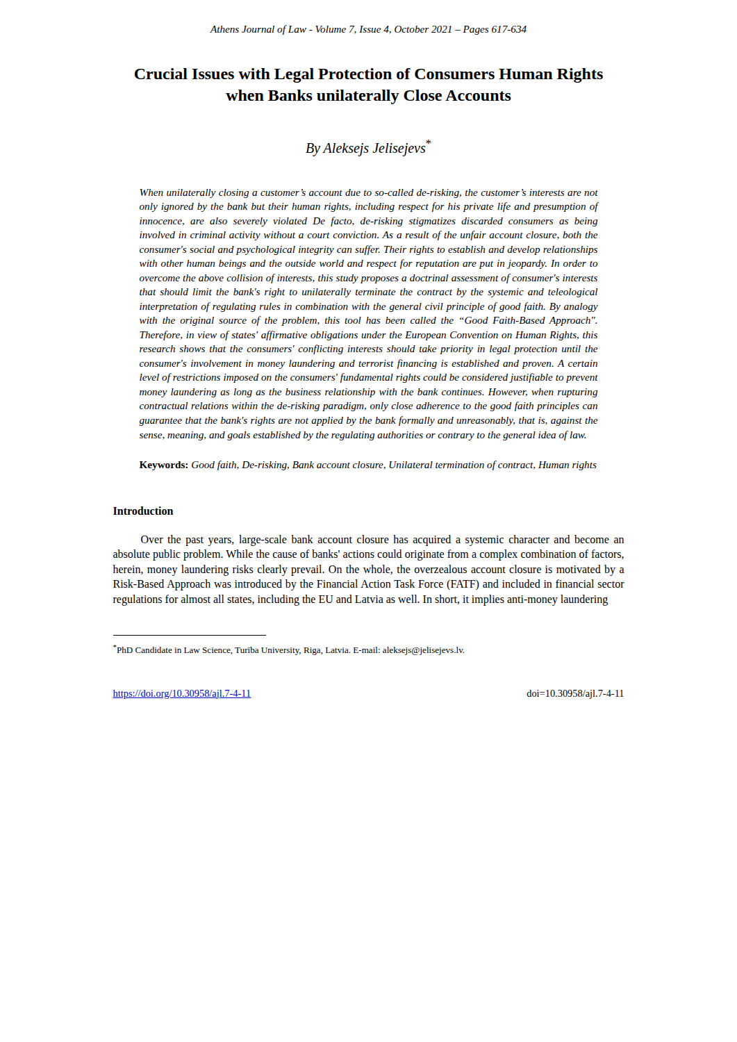Athens Journal of Law - Volume 7, Issue 4, October 2021 – Pages 617-634
Crucial Issues with Legal Protection of Consumers Human Rights when Banks unilaterally Close Accounts
By Aleksejs Jelisejevs*
When unilaterally closing a customer’s account due to so-called de-risking, the customer’s interests are not only ignored by the bank but their human rights, including respect for his private life and presumption of innocence, are also severely violated De facto, de-risking stigmatizes discarded consumers as being involved in criminal activity without a court conviction. As a result of the unfair account closure, both the consumer's social and psychological integrity can suffer. Their rights to establish and develop relationships with other human beings and the outside world and respect for reputation are put in jeopardy. In order to overcome the above collision of interests, this study proposes a doctrinal assessment of consumer's interests that should limit the bank's right to unilaterally terminate the contract by the systemic and teleological interpretation of regulating rules in combination with the general civil principle of good faith. By analogy with the original source of the problem, this tool has been called the “Good Faith-Based Approach". Therefore, in view of states' affirmative obligations under the European Convention on Human Rights, this research shows that the consumers' conflicting interests should take priority in legal protection until the consumer's involvement in money laundering and terrorist financing is established and proven. A certain level of restrictions imposed on the consumers' fundamental rights could be considered justifiable to prevent money laundering as long as the business relationship with the bank continues. However, when rupturing contractual relations within the de-risking paradigm, only close adherence to the good faith principles can guarantee that the bank's rights are not applied by the bank formally and unreasonably, that is, against the sense, meaning, and goals established by the regulating authorities or contrary to the general idea of law.
Keywords: Good faith, De-risking, Bank account closure, Unilateral termination of contract, Human rights
Introduction
Over the past years, large-scale bank account closure has acquired a systemic character and become an absolute public problem. While the cause of banks' actions could originate from a complex combination of factors, herein, money laundering risks clearly prevail. On the whole, the overzealous account closure is motivated by a Risk-Based Approach was introduced by the Financial Action Task Force (FATF) and included in financial sector regulations for almost all states, including the EU and Latvia as well. In short, it implies anti-money laundering
*PhD Candidate in Law Science, Turība University, Riga, Latvia. E-mail: aleksejs@jelisejevs.lv.
https://doi.org/10.30958/ajl.7-4-11 doi=10.30958/ajl.7-4-11